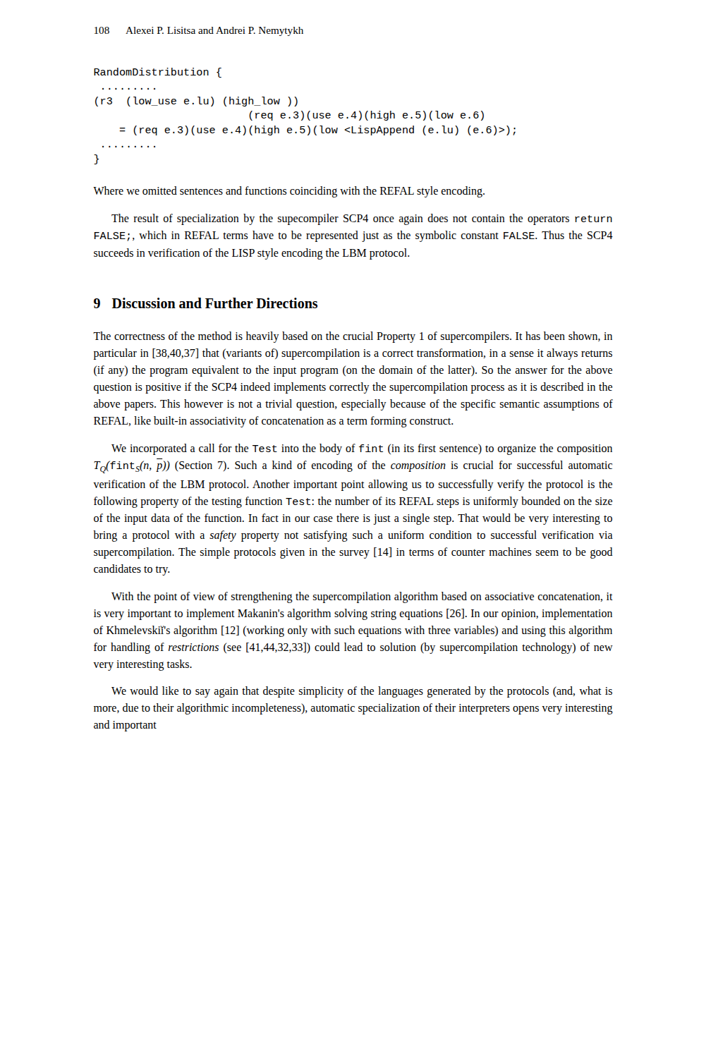108 Alexei P. Lisitsa and Andrei P. Nemytykh
RandomDistribution {
 .........
(r3  (low_use e.lu) (high_low ))
                        (req e.3)(use e.4)(high e.5)(low e.6)
    = (req e.3)(use e.4)(high e.5)(low <LispAppend (e.lu) (e.6)>);
 .........
}
Where we omitted sentences and functions coinciding with the REFAL style encoding.
The result of specialization by the supecompiler SCP4 once again does not contain the operators return FALSE;, which in REFAL terms have to be represented just as the symbolic constant FALSE. Thus the SCP4 succeeds in verification of the LISP style encoding the LBM protocol.
9 Discussion and Further Directions
The correctness of the method is heavily based on the crucial Property 1 of supercompilers. It has been shown, in particular in [38,40,37] that (variants of) supercompilation is a correct transformation, in a sense it always returns (if any) the program equivalent to the input program (on the domain of the latter). So the answer for the above question is positive if the SCP4 indeed implements correctly the supercompilation process as it is described in the above papers. This however is not a trivial question, especially because of the specific semantic assumptions of REFAL, like built-in associativity of concatenation as a term forming construct.
We incorporated a call for the Test into the body of fint (in its first sentence) to organize the composition TQ(fintS(n, p)) (Section 7). Such a kind of encoding of the composition is crucial for successful automatic verification of the LBM protocol. Another important point allowing us to successfully verify the protocol is the following property of the testing function Test: the number of its REFAL steps is uniformly bounded on the size of the input data of the function. In fact in our case there is just a single step. That would be very interesting to bring a protocol with a safety property not satisfying such a uniform condition to successful verification via supercompilation. The simple protocols given in the survey [14] in terms of counter machines seem to be good candidates to try.
With the point of view of strengthening the supercompilation algorithm based on associative concatenation, it is very important to implement Makanin's algorithm solving string equations [26]. In our opinion, implementation of Khmelevskiĭ's algorithm [12] (working only with such equations with three variables) and using this algorithm for handling of restrictions (see [41,44,32,33]) could lead to solution (by supercompilation technology) of new very interesting tasks.
We would like to say again that despite simplicity of the languages generated by the protocols (and, what is more, due to their algorithmic incompleteness), automatic specialization of their interpreters opens very interesting and important